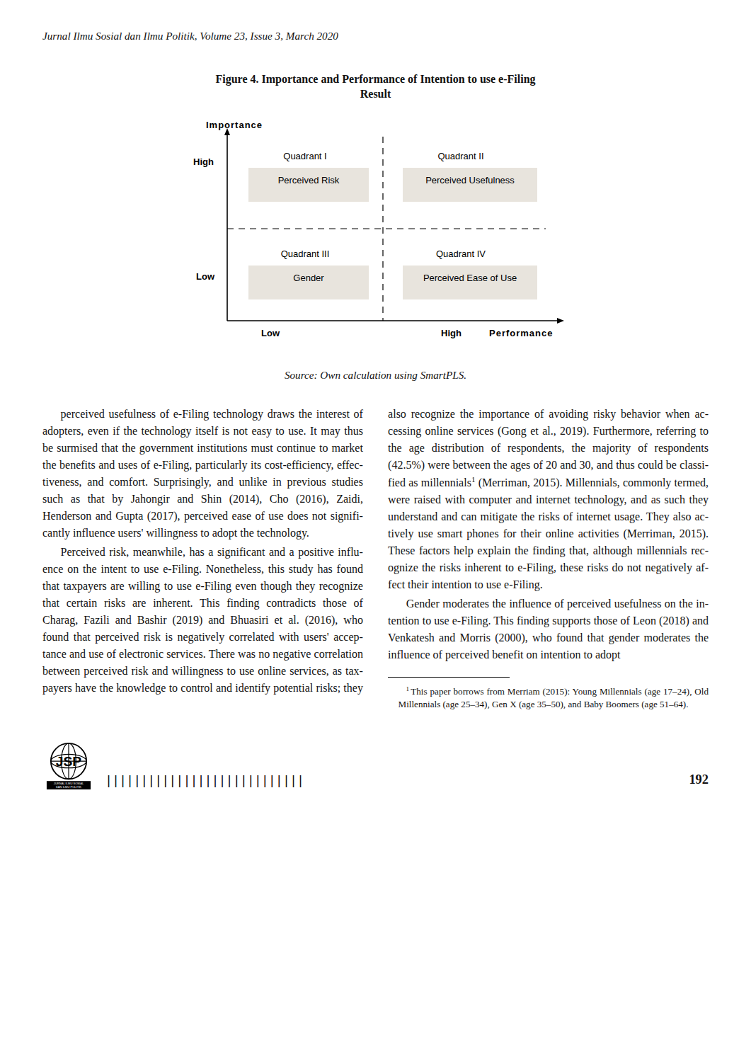Jurnal Ilmu Sosial dan Ilmu Politik, Volume 23, Issue 3, March 2020
Figure 4. Importance and Performance of Intention to use e-Filing
Result
Importance High Low Low High Performance Quadrant I Perceived Risk Quadrant II Perceived Usefulness Quadrant III Gender Quadrant IV Perceived Ease of Use
Source: Own calculation using SmartPLS.
perceived usefulness of e-Filing technology draws the interest of adopters, even if the technology itself is not easy to use. It may thus be surmised that the government institutions must continue to market the benefits and uses of e-Filing, particularly its cost-efficiency, effectiveness, and comfort. Surprisingly, and unlike in previous studies such as that by Jahongir and Shin (2014), Cho (2016), Zaidi, Henderson and Gupta (2017), perceived ease of use does not significantly influence users' willingness to adopt the technology.
Perceived risk, meanwhile, has a significant and a positive influence on the intent to use e-Filing. Nonetheless, this study has found that taxpayers are willing to use e-Filing even though they recognize that certain risks are inherent. This finding contradicts those of Charag, Fazili and Bashir (2019) and Bhuasiri et al. (2016), who found that perceived risk is negatively correlated with users' acceptance and use of electronic services. There was no negative correlation between perceived risk and willingness to use online services, as taxpayers have the knowledge to control and identify potential risks; they also recognize the importance of avoiding risky behavior when accessing online services (Gong et al., 2019). Furthermore, referring to the age distribution of respondents, the majority of respondents (42.5%) were between the ages of 20 and 30, and thus could be classified as millennials1 (Merriman, 2015). Millennials, commonly termed, were raised with computer and internet technology, and as such they understand and can mitigate the risks of internet usage. They also actively use smart phones for their online activities (Merriman, 2015). These factors help explain the finding that, although millennials recognize the risks inherent to e-Filing, these risks do not negatively affect their intention to use e-Filing.
Gender moderates the influence of perceived usefulness on the intention to use e-Filing. This finding supports those of Leon (2018) and Venkatesh and Morris (2000), who found that gender moderates the influence of perceived benefit on intention to adopt
1This paper borrows from Merriam (2015): Young Millennials (age 17–24), Old Millennials (age 25–34), Gen X (age 35–50), and Baby Boomers (age 51–64).
JSP JURNAL ILMU SOSIAL DAN ILMU POLITIK
||||||||||||||||||||||||||||
192